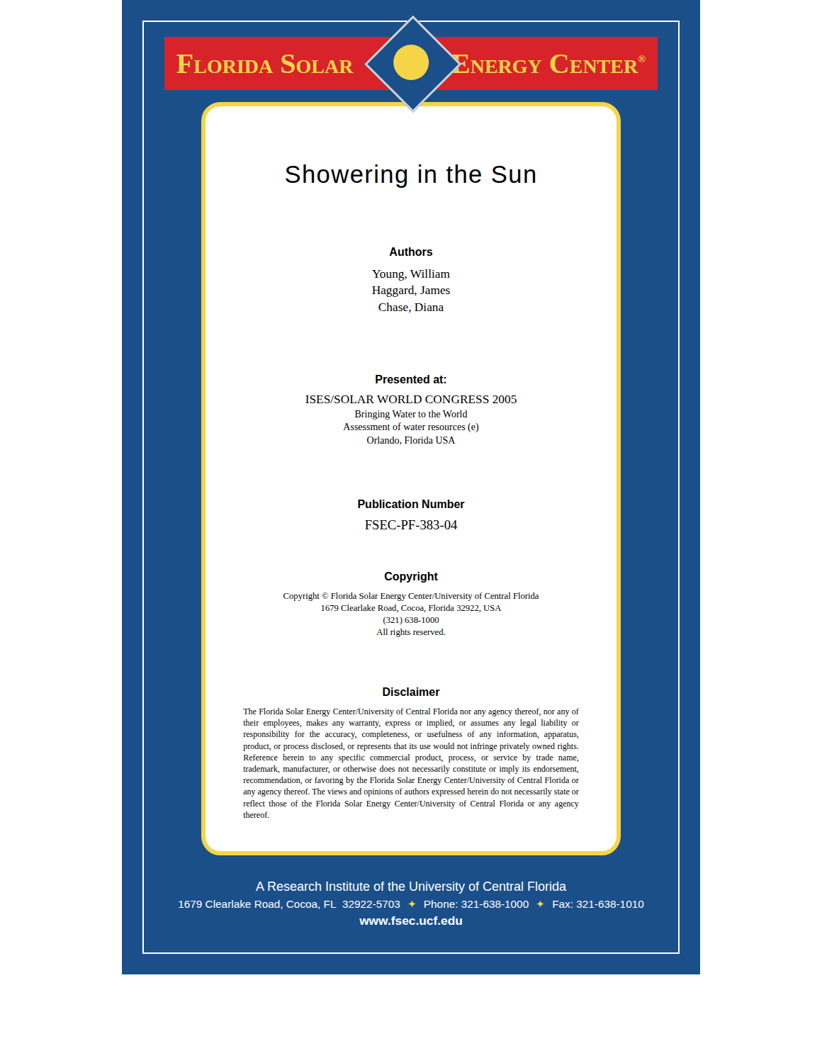Florida Solar Energy Center®
Showering in the Sun
Authors
Young, William
Haggard, James
Chase, Diana
Presented at:
ISES/SOLAR WORLD CONGRESS 2005
Bringing Water to the World
Assessment of water resources (e)
Orlando, Florida USA
Publication Number
FSEC-PF-383-04
Copyright
Copyright © Florida Solar Energy Center/University of Central Florida
1679 Clearlake Road, Cocoa, Florida 32922, USA
(321) 638-1000
All rights reserved.
Disclaimer
The Florida Solar Energy Center/University of Central Florida nor any agency thereof, nor any of their employees, makes any warranty, express or implied, or assumes any legal liability or responsibility for the accuracy, completeness, or usefulness of any information, apparatus, product, or process disclosed, or represents that its use would not infringe privately owned rights. Reference herein to any specific commercial product, process, or service by trade name, trademark, manufacturer, or otherwise does not necessarily constitute or imply its endorsement, recommendation, or favoring by the Florida Solar Energy Center/University of Central Florida or any agency thereof. The views and opinions of authors expressed herein do not necessarily state or reflect those of the Florida Solar Energy Center/University of Central Florida or any agency thereof.
A Research Institute of the University of Central Florida
1679 Clearlake Road, Cocoa, FL 32922-5703 ✦ Phone: 321-638-1000 ✦ Fax: 321-638-1010
www.fsec.ucf.edu